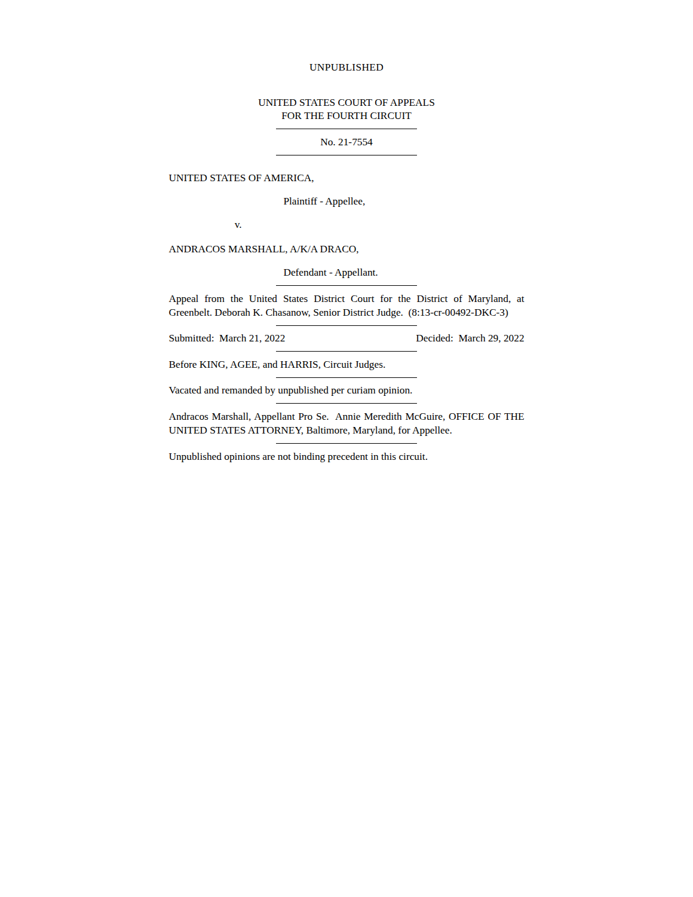Unpublished
United States Court of Appeals
for the Fourth Circuit
No. 21-7554
United States of America,
Plaintiff - Appellee,
v.
Andracos Marshall, a/k/a Draco,
Defendant - Appellant.
Appeal from the United States District Court for the District of Maryland, at Greenbelt. Deborah K. Chasanow, Senior District Judge. (8:13-cr-00492-DKC-3)
Submitted: March 21, 2022 Decided: March 29, 2022
Before KING, AGEE, and HARRIS, Circuit Judges.
Vacated and remanded by unpublished per curiam opinion.
Andracos Marshall, Appellant Pro Se. Annie Meredith McGuire, OFFICE OF THE UNITED STATES ATTORNEY, Baltimore, Maryland, for Appellee.
Unpublished opinions are not binding precedent in this circuit.